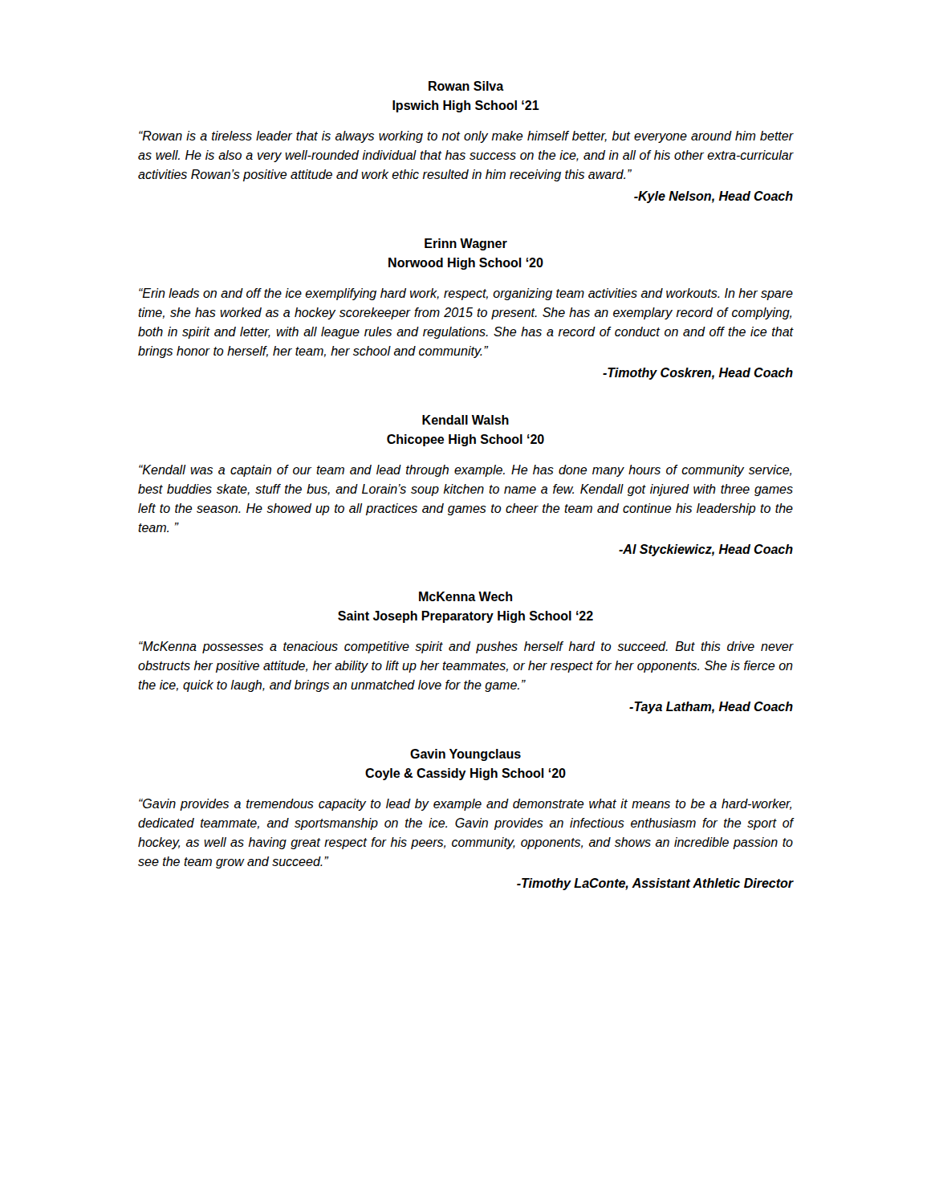Rowan Silva
Ipswich High School ‘21
“Rowan is a tireless leader that is always working to not only make himself better, but everyone around him better as well. He is also a very well-rounded individual that has success on the ice, and in all of his other extra-curricular activities Rowan’s positive attitude and work ethic resulted in him receiving this award.”
-Kyle Nelson, Head Coach
Erinn Wagner
Norwood High School ‘20
“Erin leads on and off the ice exemplifying hard work, respect, organizing team activities and workouts. In her spare time, she has worked as a hockey scorekeeper from 2015 to present. She has an exemplary record of complying, both in spirit and letter, with all league rules and regulations. She has a record of conduct on and off the ice that brings honor to herself, her team, her school and community.”
-Timothy Coskren, Head Coach
Kendall Walsh
Chicopee High School ‘20
“Kendall was a captain of our team and lead through example. He has done many hours of community service, best buddies skate, stuff the bus, and Lorain’s soup kitchen to name a few. Kendall got injured with three games left to the season. He showed up to all practices and games to cheer the team and continue his leadership to the team. ”
-Al Styckiewicz, Head Coach
McKenna Wech
Saint Joseph Preparatory High School ‘22
“McKenna possesses a tenacious competitive spirit and pushes herself hard to succeed. But this drive never obstructs her positive attitude, her ability to lift up her teammates, or her respect for her opponents. She is fierce on the ice, quick to laugh, and brings an unmatched love for the game.”
-Taya Latham, Head Coach
Gavin Youngclaus
Coyle & Cassidy High School ‘20
“Gavin provides a tremendous capacity to lead by example and demonstrate what it means to be a hard-worker, dedicated teammate, and sportsmanship on the ice. Gavin provides an infectious enthusiasm for the sport of hockey, as well as having great respect for his peers, community, opponents, and shows an incredible passion to see the team grow and succeed.”
-Timothy LaConte, Assistant Athletic Director